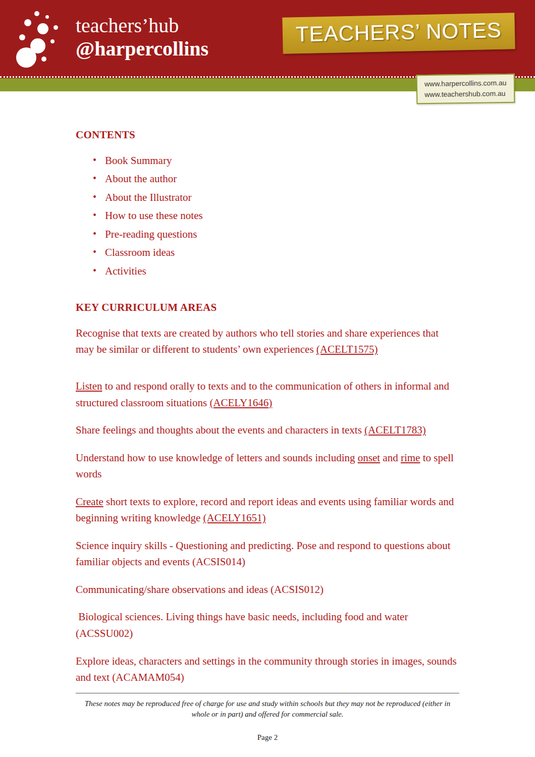teachers’hub @harpercollins
TEACHERS’ NOTES
www.harpercollins.com.au
www.teachershub.com.au
CONTENTS
Book Summary
About the author
About the Illustrator
How to use these notes
Pre-reading questions
Classroom ideas
Activities
KEY CURRICULUM AREAS
Recognise that texts are created by authors who tell stories and share experiences that may be similar or different to students’ own experiences (ACELT1575)
Listen to and respond orally to texts and to the communication of others in informal and structured classroom situations (ACELY1646)
Share feelings and thoughts about the events and characters in texts (ACELT1783)
Understand how to use knowledge of letters and sounds including onset and rime to spell words
Create short texts to explore, record and report ideas and events using familiar words and beginning writing knowledge (ACELY1651)
Science inquiry skills - Questioning and predicting. Pose and respond to questions about familiar objects and events (ACSIS014)
Communicating/share observations and ideas (ACSIS012)
Biological sciences. Living things have basic needs, including food and water (ACSSU002)
Explore ideas, characters and settings in the community through stories in images, sounds and text (ACAMAM054)
These notes may be reproduced free of charge for use and study within schools but they may not be reproduced (either in whole or in part) and offered for commercial sale.
Page 2